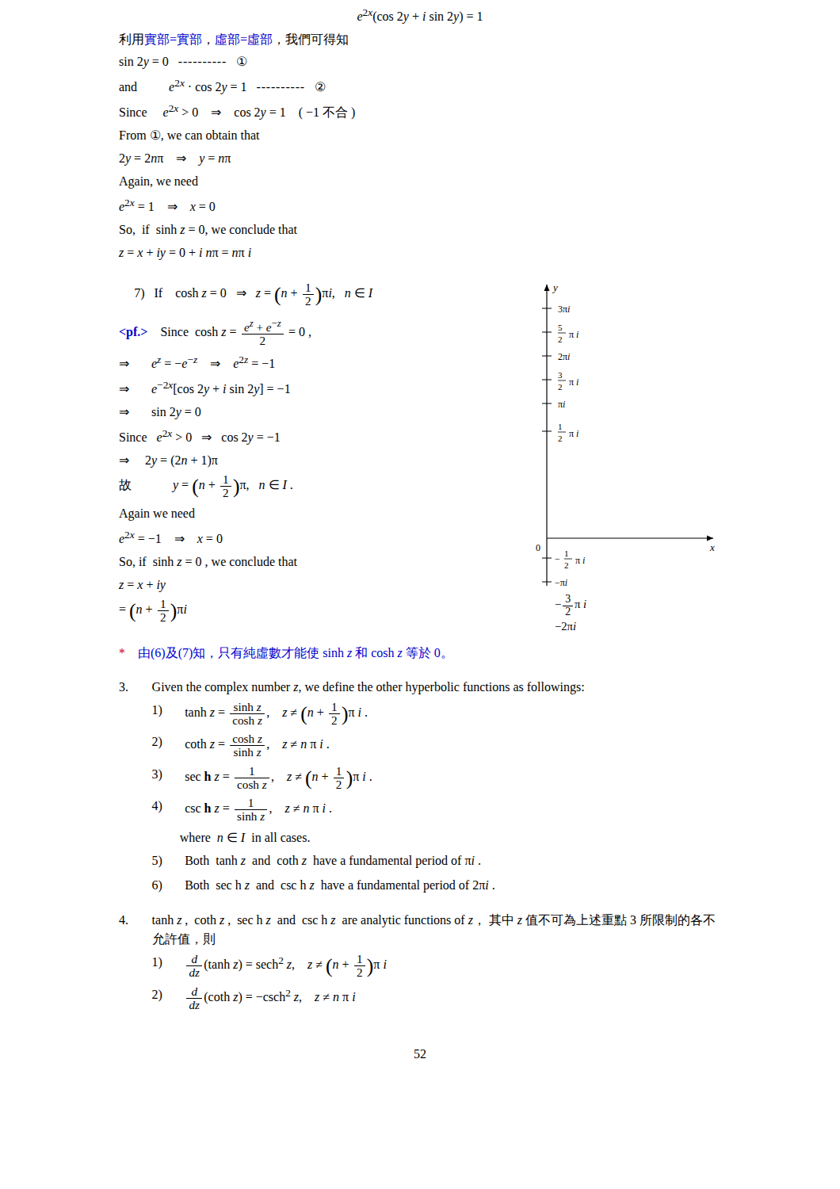e2x(cos 2y + i sin 2y) = 1
利用實部=實部，虛部=虛部，我們可得知
sin 2y = 0 ---------- ①
and e2x · cos 2y = 1 ---------- ②
Since e2x > 0 ⇒ cos 2y = 1 ( −1 不合 )
From ①, we can obtain that
2y = 2nπ ⇒ y = nπ
Again, we need
e2x = 1 ⇒ x = 0
So, if sinh z = 0, we conclude that
z = x + iy = 0 + i nπ = nπ i
7) If cosh z = 0 ⇒ z = (n + 12) πi, n ∈ I
<pf.> Since cosh z = ez + e−z 2 = 0 ,
⇒ ez = −e−z ⇒ e2z = −1
⇒ e−2x[cos 2y + i sin 2y] = −1
⇒ sin 2y = 0
Since e2x > 0 ⇒ cos 2y = −1
⇒ 2y = (2n + 1)π
故 y = (n + 12) π, n ∈ I .
Again we need
e2x = −1 ⇒ x = 0
So, if sinh z = 0 , we conclude that
z = x + iy
= (n + 12) πi
y x 0 3πi 5 2 π i 2πi 3 2 π i πi 1 2 π i − 1 2 π i −πi
−32π i
−2πi
* 由(6)及(7)知，只有純虛數才能使 sinh z 和 cosh z 等於 0。
3.
Given the complex number z, we define the other hyperbolic functions as followings:
1)
tanh z = sinh z cosh z, z ≠ (n + 12) π i .
2)
coth z = cosh z sinh z, z ≠ n π i .
3)
sec h z = 1 cosh z, z ≠ (n + 12) π i .
4)
csc h z = 1 sinh z, z ≠ n π i .
where n ∈ I in all cases.
5)
Both tanh z and coth z have a fundamental period of πi .
6)
Both sec h z and csc h z have a fundamental period of 2πi .
4.
tanh z , coth z , sec h z and csc h z are analytic functions of z， 其中 z 值不可為上述重點 3 所限制的各不允許值，則
1)
ddz(tanh z) = sech2 z, z ≠ (n + 12) π i
2)
ddz(coth z) = −csch2 z, z ≠ n π i
52